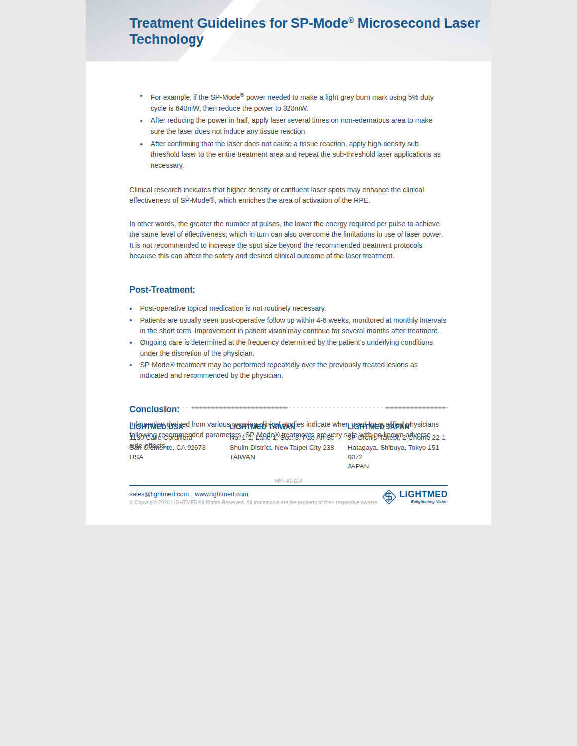Treatment Guidelines for SP-Mode® Microsecond Laser Technology
For example, if the SP-Mode® power needed to make a light grey burn mark using 5% duty cycle is 640mW, then reduce the power to 320mW.
After reducing the power in half, apply laser several times on non-edematous area to make sure the laser does not induce any tissue reaction.
After confirming that the laser does not cause a tissue reaction, apply high-density sub-threshold laser to the entire treatment area and repeat the sub-threshold laser applications as necessary.
Clinical research indicates that higher density or confluent laser spots may enhance the clinical effectiveness of SP-Mode®, which enriches the area of activation of the RPE.
In other words, the greater the number of pulses, the lower the energy required per pulse to achieve the same level of effectiveness, which in turn can also overcome the limitations in use of laser power. It is not recommended to increase the spot size beyond the recommended treatment protocols because this can affect the safety and desired clinical outcome of the laser treatment.
Post-Treatment:
Post-operative topical medication is not routinely necessary.
Patients are usually seen post-operative follow up within 4-6 weeks, monitored at monthly intervals in the short term. Improvement in patient vision may continue for several months after treatment.
Ongoing care is determined at the frequency determined by the patient’s underlying conditions under the discretion of the physician.
SP-Mode® treatment may be performed repeatedly over the previously treated lesions as indicated and recommended by the physician.
Conclusion:
Information derived from various ongoing clinical studies indicate when used by qualified physicians following recommended parameters, SP-Mode® treatments are very safe with no known adverse side-effects.
LIGHTMED USA
1130 Calle Cordillera
San Clemente, CA 92673
USA
LIGHTMED TAIWAN
No. 1-1, Lane 1, Sec. 3, Pao An St.
Shulin District, New Taipei City 238
TAIWAN
LIGHTMED JAPAN
3F Orchis-Takebi, 2-Chome 22-1
Hatagaya, Shibuya, Tokyo 151-0072
JAPAN
sales@lightmed.com|www.lightmed.com
© Copyright 2020 LIGHTMED All Rights Reserved. All trademarks are the property of their respective owners.
LIGHTMED Enlightening Vision
MKT-01-014